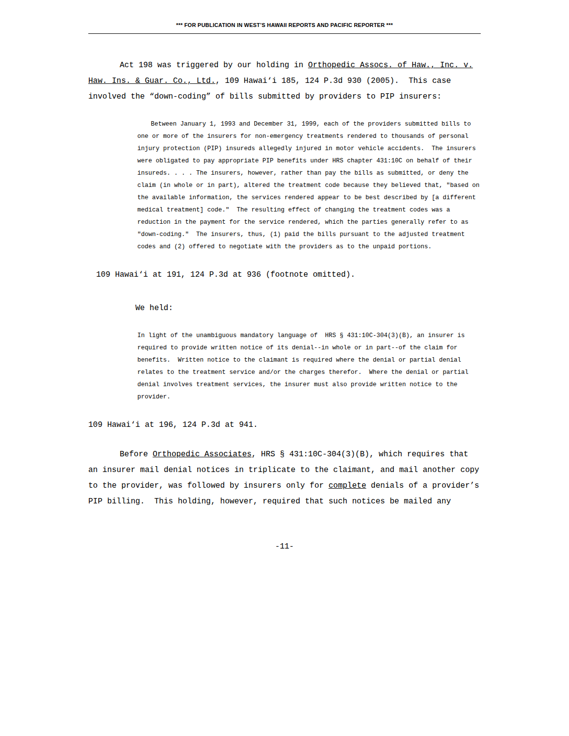*** FOR PUBLICATION IN WEST’S HAWAII REPORTS AND PACIFIC REPORTER ***
Act 198 was triggered by our holding in Orthopedic Assocs. of Haw., Inc. v. Haw. Ins. & Guar. Co., Ltd., 109 Hawai‘i 185, 124 P.3d 930 (2005). This case involved the “down-coding” of bills submitted by providers to PIP insurers:
Between January 1, 1993 and December 31, 1999, each of the providers submitted bills to one or more of the insurers for non-emergency treatments rendered to thousands of personal injury protection (PIP) insureds allegedly injured in motor vehicle accidents. The insurers were obligated to pay appropriate PIP benefits under HRS chapter 431:10C on behalf of their insureds. . . . The insurers, however, rather than pay the bills as submitted, or deny the claim (in whole or in part), altered the treatment code because they believed that, "based on the available information, the services rendered appear to be best described by [a different medical treatment] code." The resulting effect of changing the treatment codes was a reduction in the payment for the service rendered, which the parties generally refer to as "down-coding." The insurers, thus, (1) paid the bills pursuant to the adjusted treatment codes and (2) offered to negotiate with the providers as to the unpaid portions.
109 Hawai‘i at 191, 124 P.3d at 936 (footnote omitted).
We held:
In light of the unambiguous mandatory language of HRS § 431:10C-304(3)(B), an insurer is required to provide written notice of its denial--in whole or in part--of the claim for benefits. Written notice to the claimant is required where the denial or partial denial relates to the treatment service and/or the charges therefor. Where the denial or partial denial involves treatment services, the insurer must also provide written notice to the provider.
109 Hawai‘i at 196, 124 P.3d at 941.
Before Orthopedic Associates, HRS § 431:10C-304(3)(B), which requires that an insurer mail denial notices in triplicate to the claimant, and mail another copy to the provider, was followed by insurers only for complete denials of a provider’s PIP billing. This holding, however, required that such notices be mailed any
-11-